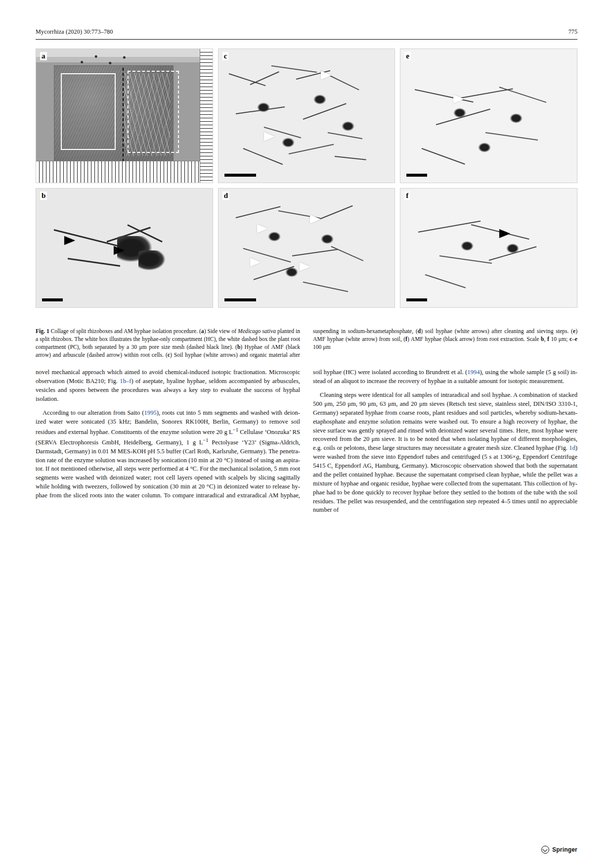Mycorrhiza (2020) 30:773–780
775
a
c
e
b
d
f
Fig. 1 Collage of split rhizoboxes and AM hyphae isolation procedure. (a) Side view of Medicago sativa planted in a split rhizobox. The white box illustrates the hyphae-only compartment (HC), the white dashed box the plant root compartment (PC), both separated by a 30 μm pore size mesh (dashed black line). (b) Hyphae of AMF (black arrow) and arbuscule (dashed arrow) within root cells. (c) Soil hyphae (white arrows) and organic material after suspending in sodium-hexametaphosphate, (d) soil hyphae (white arrows) after cleaning and sieving steps. (e) AMF hyphae (white arrow) from soil, (f) AMF hyphae (black arrow) from root extraction. Scale b, f 10 μm; c–e 100 μm
novel mechanical approach which aimed to avoid chemical-induced isotopic fractionation. Microscopic observation (Motic BA210; Fig. 1b–f) of aseptate, hyaline hyphae, seldom accompanied by arbuscules, vesicles and spores between the procedures was always a key step to evaluate the success of hyphal isolation.
According to our alteration from Saito (1995), roots cut into 5 mm segments and washed with deionized water were sonicated (35 kHz; Bandelin, Sonorex RK100H, Berlin, Germany) to remove soil residues and external hyphae. Constituents of the enzyme solution were 20 g L−1 Cellulase ‘Onozuka’ RS (SERVA Electrophoresis GmbH, Heidelberg, Germany), 1 g L−1 Pectolyase ‘Y23’ (Sigma-Aldrich, Darmstadt, Germany) in 0.01 M MES-KOH pH 5.5 buffer (Carl Roth, Karlsruhe, Germany). The penetration rate of the enzyme solution was increased by sonication (10 min at 20 °C) instead of using an aspirator. If not mentioned otherwise, all steps were performed at 4 °C. For the mechanical isolation, 5 mm root segments were washed with deionized water; root cell layers opened with scalpels by slicing sagittally while holding with tweezers, followed by sonication (30 min at 20 °C) in deionized water to release hyphae from the sliced roots into the water column. To compare intraradical and extraradical AM hyphae, soil hyphae (HC) were isolated according to Brundrett et al. (1994), using the whole sample (5 g soil) instead of an aliquot to increase the recovery of hyphae in a suitable amount for isotopic measurement.
Cleaning steps were identical for all samples of intraradical and soil hyphae. A combination of stacked 500 μm, 250 μm, 90 μm, 63 μm, and 20 μm sieves (Retsch test sieve, stainless steel, DIN/ISO 3310-1, Germany) separated hyphae from coarse roots, plant residues and soil particles, whereby sodium-hexametaphosphate and enzyme solution remains were washed out. To ensure a high recovery of hyphae, the sieve surface was gently sprayed and rinsed with deionized water several times. Here, most hyphae were recovered from the 20 μm sieve. It is to be noted that when isolating hyphae of different morphologies, e.g. coils or pelotons, these large structures may necessitate a greater mesh size. Cleaned hyphae (Fig. 1d) were washed from the sieve into Eppendorf tubes and centrifuged (5 s at 1306×g, Eppendorf Centrifuge 5415 C, Eppendorf AG, Hamburg, Germany). Microscopic observation showed that both the supernatant and the pellet contained hyphae. Because the supernatant comprised clean hyphae, while the pellet was a mixture of hyphae and organic residue, hyphae were collected from the supernatant. This collection of hyphae had to be done quickly to recover hyphae before they settled to the bottom of the tube with the soil residues. The pellet was resuspended, and the centrifugation step repeated 4–5 times until no appreciable number of
Springer